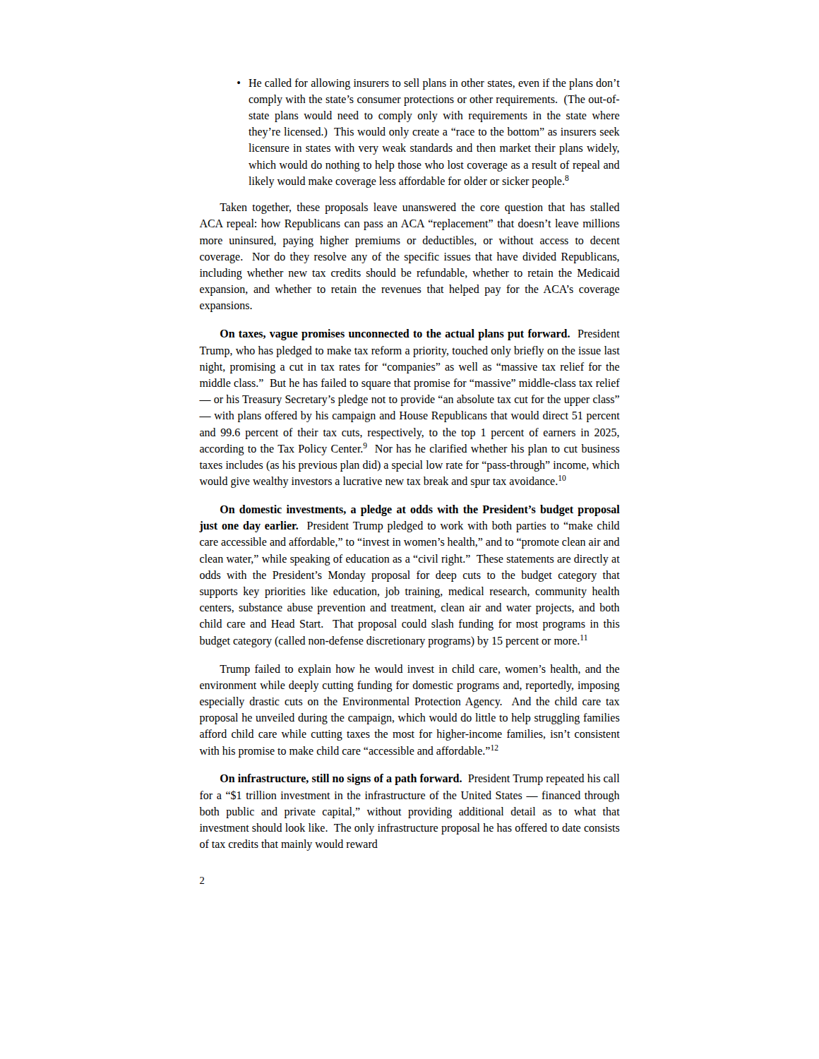He called for allowing insurers to sell plans in other states, even if the plans don’t comply with the state’s consumer protections or other requirements. (The out-of-state plans would need to comply only with requirements in the state where they’re licensed.) This would only create a “race to the bottom” as insurers seek licensure in states with very weak standards and then market their plans widely, which would do nothing to help those who lost coverage as a result of repeal and likely would make coverage less affordable for older or sicker people.8
Taken together, these proposals leave unanswered the core question that has stalled ACA repeal: how Republicans can pass an ACA “replacement” that doesn’t leave millions more uninsured, paying higher premiums or deductibles, or without access to decent coverage. Nor do they resolve any of the specific issues that have divided Republicans, including whether new tax credits should be refundable, whether to retain the Medicaid expansion, and whether to retain the revenues that helped pay for the ACA’s coverage expansions.
On taxes, vague promises unconnected to the actual plans put forward. President Trump, who has pledged to make tax reform a priority, touched only briefly on the issue last night, promising a cut in tax rates for “companies” as well as “massive tax relief for the middle class.” But he has failed to square that promise for “massive” middle-class tax relief — or his Treasury Secretary’s pledge not to provide “an absolute tax cut for the upper class” — with plans offered by his campaign and House Republicans that would direct 51 percent and 99.6 percent of their tax cuts, respectively, to the top 1 percent of earners in 2025, according to the Tax Policy Center.9 Nor has he clarified whether his plan to cut business taxes includes (as his previous plan did) a special low rate for “pass-through” income, which would give wealthy investors a lucrative new tax break and spur tax avoidance.10
On domestic investments, a pledge at odds with the President’s budget proposal just one day earlier. President Trump pledged to work with both parties to “make child care accessible and affordable,” to “invest in women’s health,” and to “promote clean air and clean water,” while speaking of education as a “civil right.” These statements are directly at odds with the President’s Monday proposal for deep cuts to the budget category that supports key priorities like education, job training, medical research, community health centers, substance abuse prevention and treatment, clean air and water projects, and both child care and Head Start. That proposal could slash funding for most programs in this budget category (called non-defense discretionary programs) by 15 percent or more.11
Trump failed to explain how he would invest in child care, women’s health, and the environment while deeply cutting funding for domestic programs and, reportedly, imposing especially drastic cuts on the Environmental Protection Agency. And the child care tax proposal he unveiled during the campaign, which would do little to help struggling families afford child care while cutting taxes the most for higher-income families, isn’t consistent with his promise to make child care “accessible and affordable.”12
On infrastructure, still no signs of a path forward. President Trump repeated his call for a “$1 trillion investment in the infrastructure of the United States — financed through both public and private capital,” without providing additional detail as to what that investment should look like. The only infrastructure proposal he has offered to date consists of tax credits that mainly would reward
2